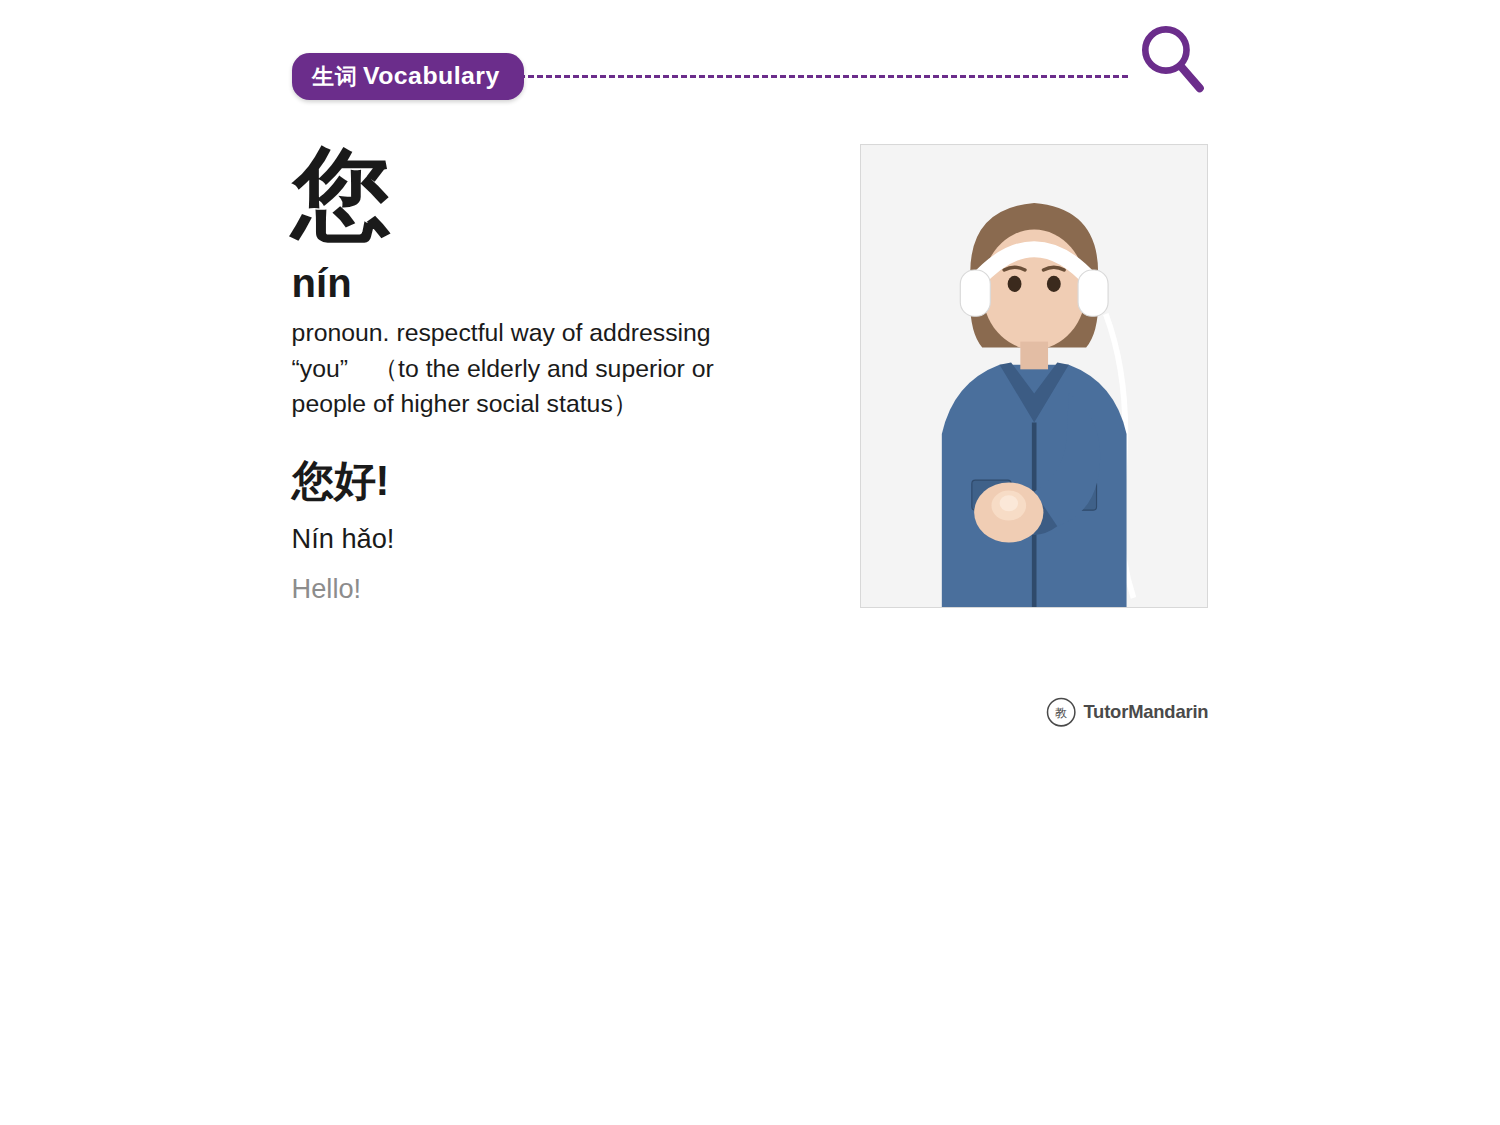生词Vocabulary
您
nín
pronoun. respectful way of addressing “you”　（to the elderly and superior or people of higher social status）
您好!
Nín hǎo!
Hello!
教 TutorMandarin